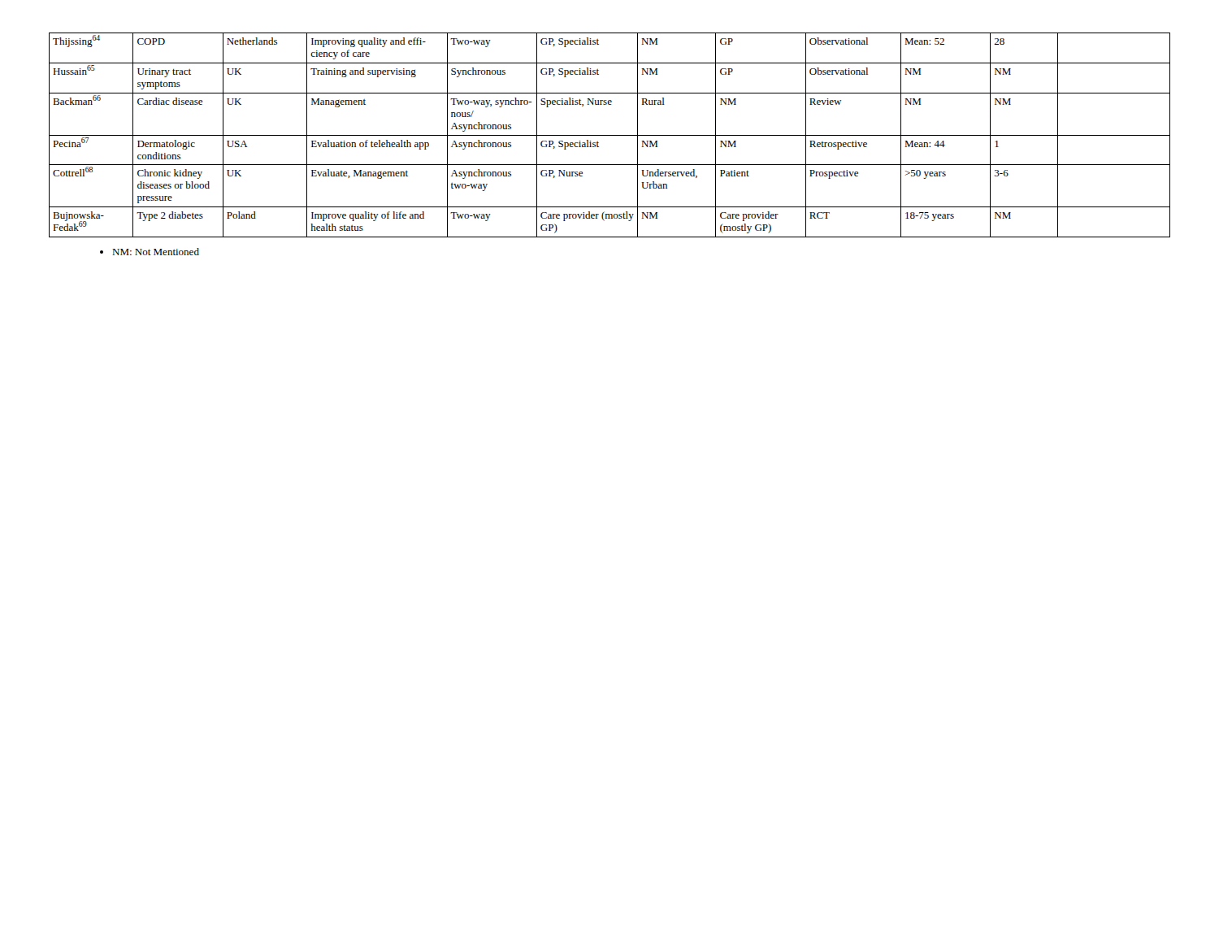| Thijssing 64 | COPD | Netherlands | Improving quality and efficiency of care | Two-way | GP, Specialist | NM | GP | Observational | Mean: 52 | 28 | |
| Hussain 65 | Urinary tract symptoms | UK | Training and supervising | Synchronous | GP, Specialist | NM | GP | Observational | NM | NM | |
| Backman 66 | Cardiac disease | UK | Management | Two-way, synchronous/ Asynchronous | Specialist, Nurse | Rural | NM | Review | NM | NM | |
| Pecina 67 | Dermatologic conditions | USA | Evaluation of telehealth app | Asynchronous | GP, Specialist | NM | NM | Retrospective | Mean: 44 | 1 | |
| Cottrell 68 | Chronic kidney diseases or blood pressure | UK | Evaluate, Management | Asynchronous two-way | GP, Nurse | Underserved, Urban | Patient | Prospective | >50 years | 3-6 | |
| Bujnowska-Fedak 69 | Type 2 diabetes | Poland | Improve quality of life and health status | Two-way | Care provider (mostly GP) | NM | Care provider (mostly GP) | RCT | 18-75 years | NM | |
NM: Not Mentioned